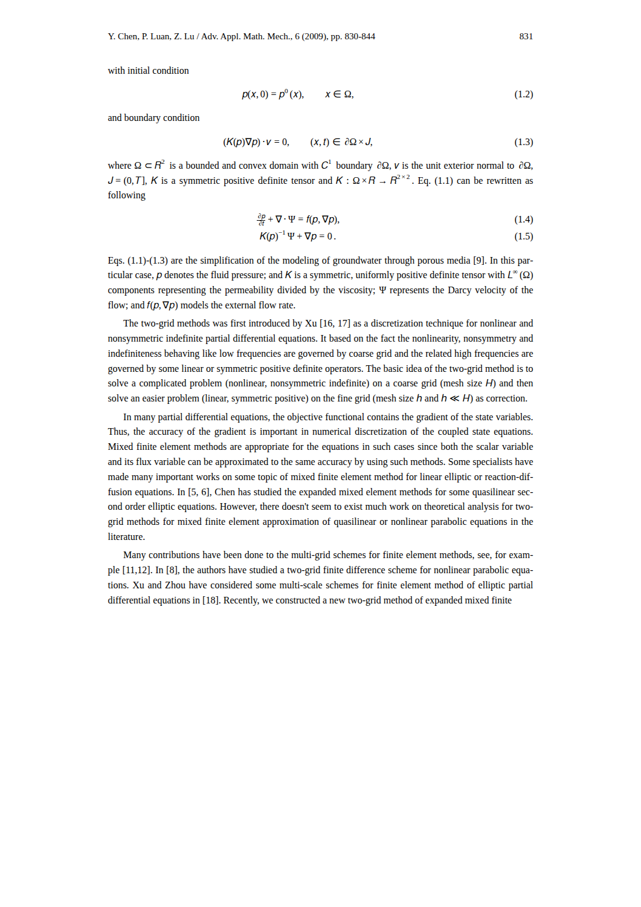Y. Chen, P. Luan, Z. Lu / Adv. Appl. Math. Mech., 6 (2009), pp. 830-844 831
with initial condition
p(x,0) = p0(x) , x∈Ω, (1.2)
and boundary condition
(K(p)∇p) ⋅ ν =0, (x,t) ∈ ∂Ω × J, (1.3)
where Ω⊂R2 is a bounded and convex domain with C1 boundary ∂Ω, ν is the unit exterior normal to ∂Ω, J=(0,T], K is a symmetric positive definite tensor and K : Ω×R→R2×2. Eq. (1.1) can be rewritten as following
∂p∂t + ∇⋅Ψ = f(p,∇p), (1.4)
K(p)−1 Ψ + ∇p =0. (1.5)
Eqs. (1.1)-(1.3) are the simplification of the modeling of groundwater through porous media [9]. In this particular case, p denotes the fluid pressure; and K is a symmetric, uniformly positive definite tensor with L∞(Ω) components representing the permeability divided by the viscosity; Ψ represents the Darcy velocity of the flow; and f(p,∇p) models the external flow rate.
The two-grid methods was first introduced by Xu [16, 17] as a discretization technique for nonlinear and nonsymmetric indefinite partial differential equations. It based on the fact the nonlinearity, nonsymmetry and indefiniteness behaving like low frequencies are governed by coarse grid and the related high frequencies are governed by some linear or symmetric positive definite operators. The basic idea of the two-grid method is to solve a complicated problem (nonlinear, nonsymmetric indefinite) on a coarse grid (mesh size H) and then solve an easier problem (linear, symmetric positive) on the fine grid (mesh size h and h≪H) as correction.
In many partial differential equations, the objective functional contains the gradient of the state variables. Thus, the accuracy of the gradient is important in numerical discretization of the coupled state equations. Mixed finite element methods are appropriate for the equations in such cases since both the scalar variable and its flux variable can be approximated to the same accuracy by using such methods. Some specialists have made many important works on some topic of mixed finite element method for linear elliptic or reaction-diffusion equations. In [5, 6], Chen has studied the expanded mixed element methods for some quasilinear second order elliptic equations. However, there doesn't seem to exist much work on theoretical analysis for two-grid methods for mixed finite element approximation of quasilinear or nonlinear parabolic equations in the literature.
Many contributions have been done to the multi-grid schemes for finite element methods, see, for example [11,12]. In [8], the authors have studied a two-grid finite difference scheme for nonlinear parabolic equations. Xu and Zhou have considered some multi-scale schemes for finite element method of elliptic partial differential equations in [18]. Recently, we constructed a new two-grid method of expanded mixed finite